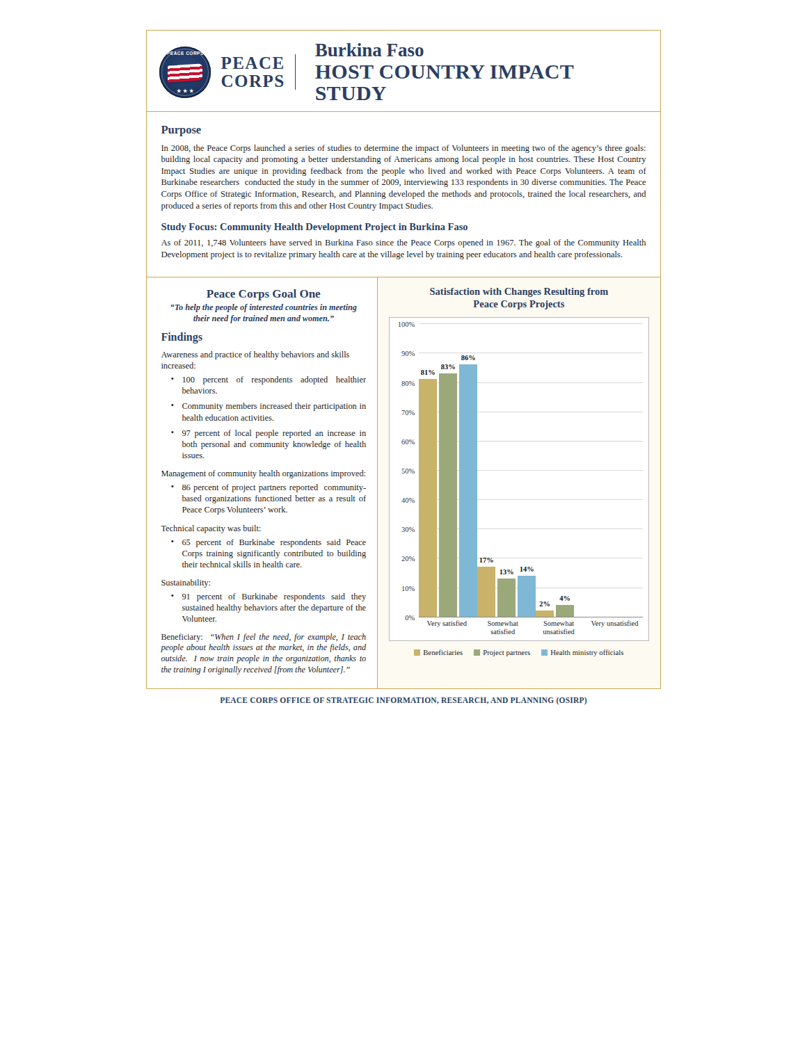PEACE CORPS
★ ★ ★
Peace
Corps
Burkina Faso
Host Country Impact Study
Purpose
In 2008, the Peace Corps launched a series of studies to determine the impact of Volunteers in meeting two of the agency’s three goals: building local capacity and promoting a better understanding of Americans among local people in host countries. These Host Country Impact Studies are unique in providing feedback from the people who lived and worked with Peace Corps Volunteers. A team of Burkinabe researchers conducted the study in the summer of 2009, interviewing 133 respondents in 30 diverse communities. The Peace Corps Office of Strategic Information, Research, and Planning developed the methods and protocols, trained the local researchers, and produced a series of reports from this and other Host Country Impact Studies.
Study Focus: Community Health Development Project in Burkina Faso
As of 2011, 1,748 Volunteers have served in Burkina Faso since the Peace Corps opened in 1967. The goal of the Community Health Development project is to revitalize primary health care at the village level by training peer educators and health care professionals.
Peace Corps Goal One
“To help the people of interested countries in meeting their need for trained men and women.”
Findings
Awareness and practice of healthy behaviors and skills increased:
100 percent of respondents adopted healthier behaviors.
Community members increased their participation in health education activities.
97 percent of local people reported an increase in both personal and community knowledge of health issues.
Management of community health organizations improved:
86 percent of project partners reported community-based organizations functioned better as a result of Peace Corps Volunteers’ work.
Technical capacity was built:
65 percent of Burkinabe respondents said Peace Corps training significantly contributed to building their technical skills in health care.
Sustainability:
91 percent of Burkinabe respondents said they sustained healthy behaviors after the departure of the Volunteer.
Beneficiary: “When I feel the need, for example, I teach people about health issues at the market, in the fields, and outside. I now train people in the organization, thanks to the training I originally received [from the Volunteer].”
Satisfaction with Changes Resulting from
Peace Corps Projects
100%
90%
80%
70%
60%
50%
40%
30%
20%
10%
0%
81%
83%
86%
17%
13%
14%
2%
4%
Very satisfied
Somewhat
satisfied
Somewhat
unsatisfied
Very unsatisfied
Beneficiaries
Project partners
Health ministry officials
Peace Corps Office of Strategic Information, Research, and Planning (OSIRP)